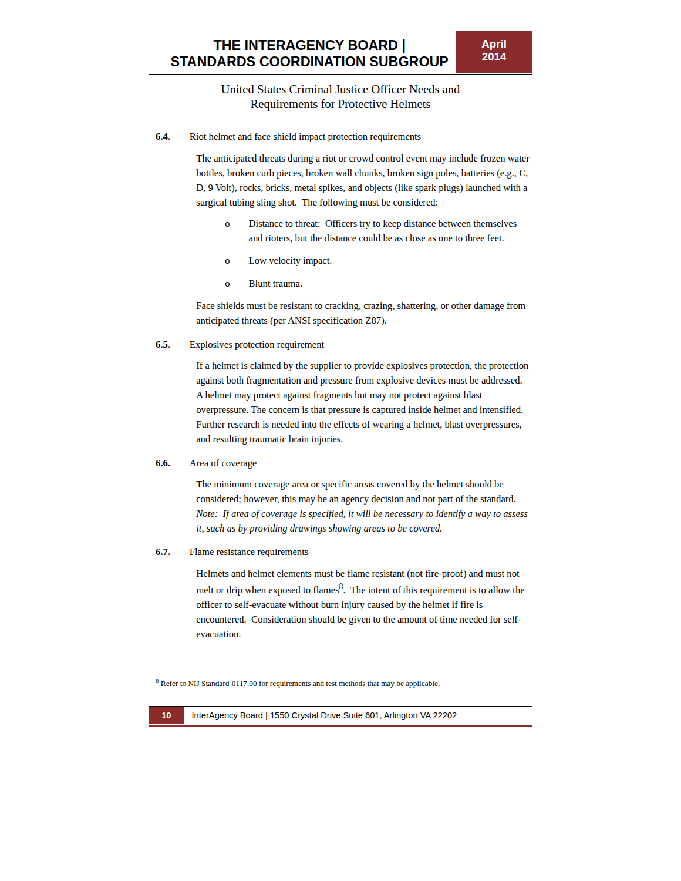April
2014
THE INTERAGENCY BOARD |
STANDARDS COORDINATION SUBGROUP
United States Criminal Justice Officer Needs and
Requirements for Protective Helmets
6.4.
Riot helmet and face shield impact protection requirements
The anticipated threats during a riot or crowd control event may include frozen water bottles, broken curb pieces, broken wall chunks, broken sign poles, batteries (e.g., C, D, 9 Volt), rocks, bricks, metal spikes, and objects (like spark plugs) launched with a surgical tubing sling shot. The following must be considered:
Distance to threat: Officers try to keep distance between themselves and rioters, but the distance could be as close as one to three feet.
Low velocity impact.
Blunt trauma.
Face shields must be resistant to cracking, crazing, shattering, or other damage from anticipated threats (per ANSI specification Z87).
6.5.
Explosives protection requirement
If a helmet is claimed by the supplier to provide explosives protection, the protection against both fragmentation and pressure from explosive devices must be addressed. A helmet may protect against fragments but may not protect against blast overpressure. The concern is that pressure is captured inside helmet and intensified. Further research is needed into the effects of wearing a helmet, blast overpressures, and resulting traumatic brain injuries.
6.6.
Area of coverage
The minimum coverage area or specific areas covered by the helmet should be considered; however, this may be an agency decision and not part of the standard. Note: If area of coverage is specified, it will be necessary to identify a way to assess it, such as by providing drawings showing areas to be covered.
6.7.
Flame resistance requirements
Helmets and helmet elements must be flame resistant (not fire-proof) and must not melt or drip when exposed to flames8. The intent of this requirement is to allow the officer to self-evacuate without burn injury caused by the helmet if fire is encountered. Consideration should be given to the amount of time needed for self-evacuation.
8 Refer to NIJ Standard-0117.00 for requirements and test methods that may be applicable.
10
InterAgency Board | 1550 Crystal Drive Suite 601, Arlington VA 22202